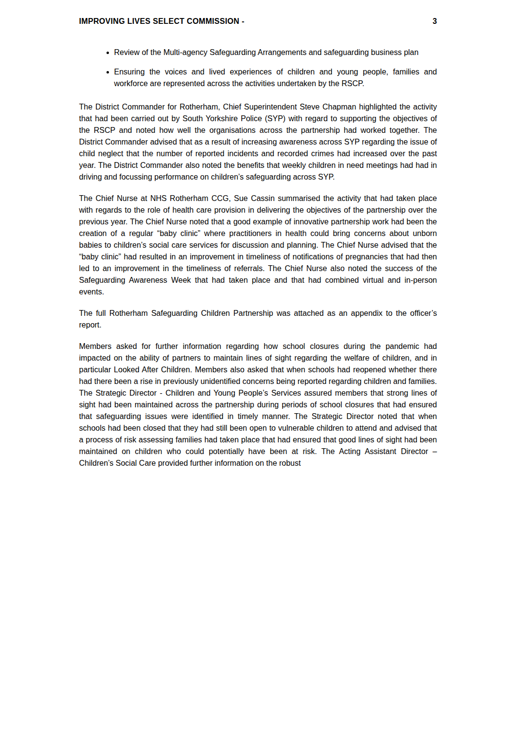IMPROVING LIVES SELECT COMMISSION - 3
Review of the Multi-agency Safeguarding Arrangements and safeguarding business plan
Ensuring the voices and lived experiences of children and young people, families and workforce are represented across the activities undertaken by the RSCP.
The District Commander for Rotherham, Chief Superintendent Steve Chapman highlighted the activity that had been carried out by South Yorkshire Police (SYP) with regard to supporting the objectives of the RSCP and noted how well the organisations across the partnership had worked together. The District Commander advised that as a result of increasing awareness across SYP regarding the issue of child neglect that the number of reported incidents and recorded crimes had increased over the past year. The District Commander also noted the benefits that weekly children in need meetings had had in driving and focussing performance on children’s safeguarding across SYP.
The Chief Nurse at NHS Rotherham CCG, Sue Cassin summarised the activity that had taken place with regards to the role of health care provision in delivering the objectives of the partnership over the previous year. The Chief Nurse noted that a good example of innovative partnership work had been the creation of a regular “baby clinic” where practitioners in health could bring concerns about unborn babies to children’s social care services for discussion and planning. The Chief Nurse advised that the “baby clinic” had resulted in an improvement in timeliness of notifications of pregnancies that had then led to an improvement in the timeliness of referrals. The Chief Nurse also noted the success of the Safeguarding Awareness Week that had taken place and that had combined virtual and in-person events.
The full Rotherham Safeguarding Children Partnership was attached as an appendix to the officer’s report.
Members asked for further information regarding how school closures during the pandemic had impacted on the ability of partners to maintain lines of sight regarding the welfare of children, and in particular Looked After Children. Members also asked that when schools had reopened whether there had there been a rise in previously unidentified concerns being reported regarding children and families. The Strategic Director - Children and Young People’s Services assured members that strong lines of sight had been maintained across the partnership during periods of school closures that had ensured that safeguarding issues were identified in timely manner. The Strategic Director noted that when schools had been closed that they had still been open to vulnerable children to attend and advised that a process of risk assessing families had taken place that had ensured that good lines of sight had been maintained on children who could potentially have been at risk. The Acting Assistant Director – Children’s Social Care provided further information on the robust